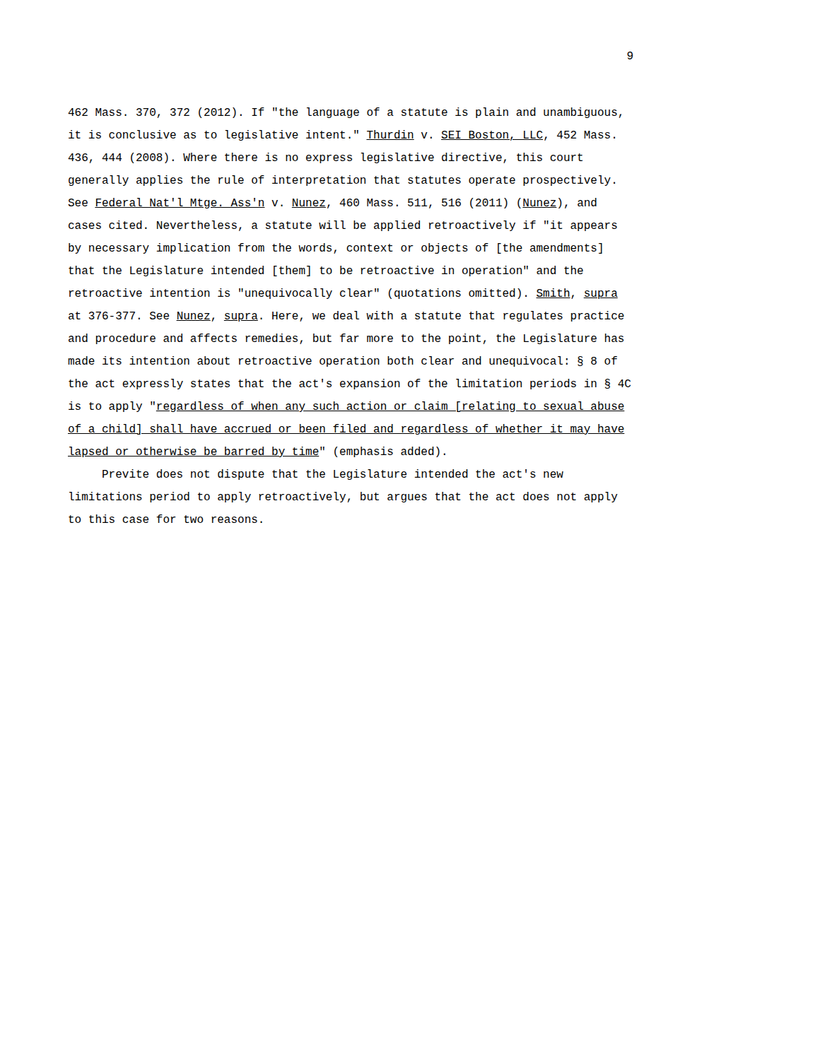9
462 Mass. 370, 372 (2012). If "the language of a statute is plain and unambiguous, it is conclusive as to legislative intent." Thurdin v. SEI Boston, LLC, 452 Mass. 436, 444 (2008). Where there is no express legislative directive, this court generally applies the rule of interpretation that statutes operate prospectively. See Federal Nat'l Mtge. Ass'n v. Nunez, 460 Mass. 511, 516 (2011) (Nunez), and cases cited. Nevertheless, a statute will be applied retroactively if "it appears by necessary implication from the words, context or objects of [the amendments] that the Legislature intended [them] to be retroactive in operation" and the retroactive intention is "unequivocally clear" (quotations omitted). Smith, supra at 376-377. See Nunez, supra. Here, we deal with a statute that regulates practice and procedure and affects remedies, but far more to the point, the Legislature has made its intention about retroactive operation both clear and unequivocal: § 8 of the act expressly states that the act's expansion of the limitation periods in § 4C is to apply "regardless of when any such action or claim [relating to sexual abuse of a child] shall have accrued or been filed and regardless of whether it may have lapsed or otherwise be barred by time" (emphasis added).
Previte does not dispute that the Legislature intended the act's new limitations period to apply retroactively, but argues that the act does not apply to this case for two reasons.